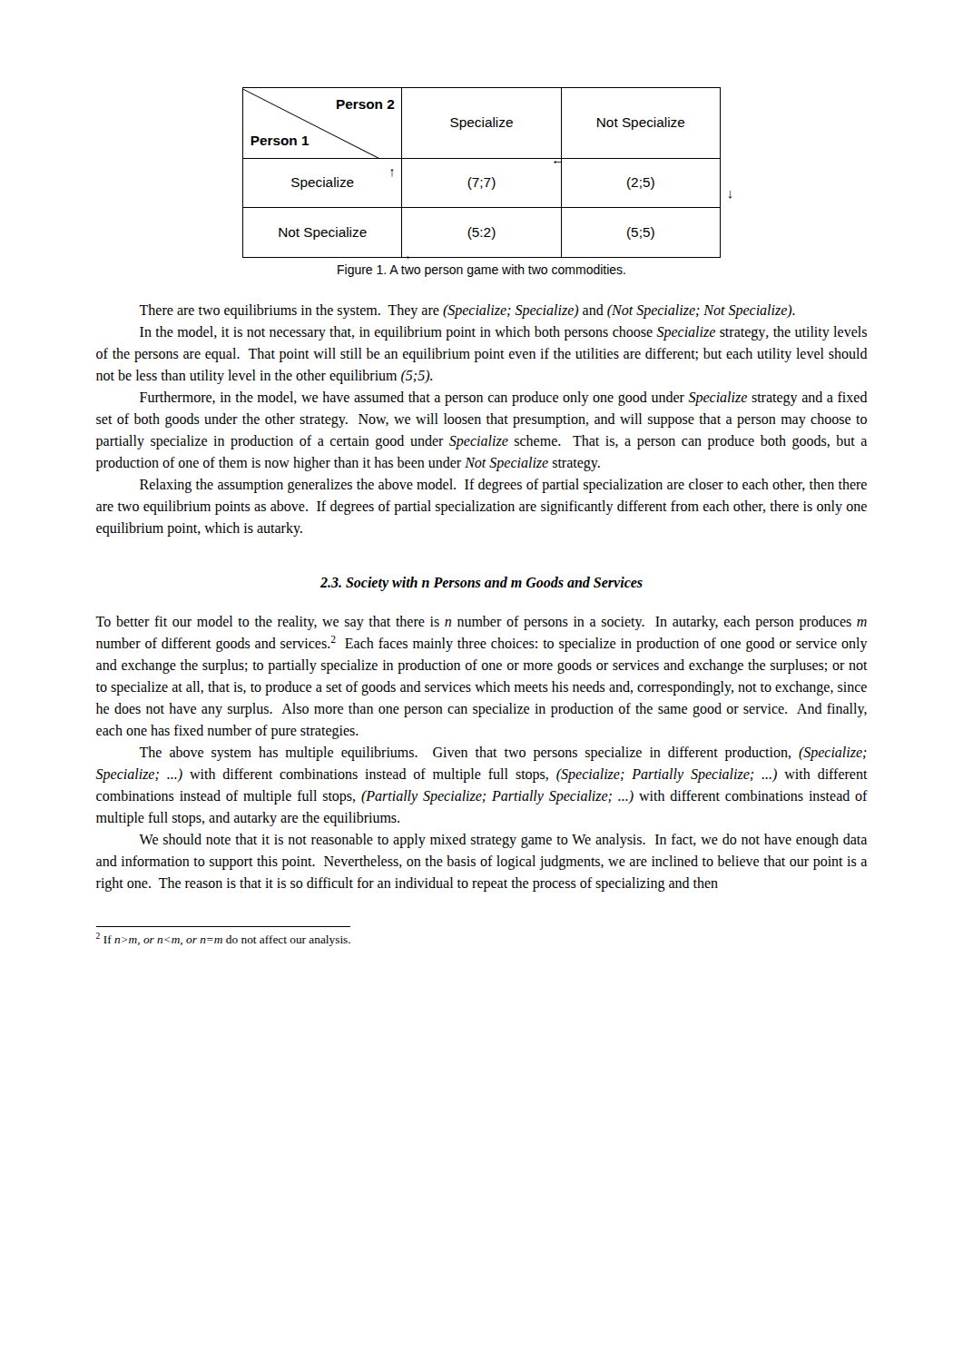| Person 2 Person 1 | Specialize | Not Specialize |
| Specialize | ↑ ← (7;7) | ↓ (2;5) |
| Not Specialize | → (5:2) | (5;5) |
Figure 1. A two person game with two commodities.
There are two equilibriums in the system. They are (Specialize; Specialize) and (Not Specialize; Not Specialize).
In the model, it is not necessary that, in equilibrium point in which both persons choose Specialize strategy, the utility levels of the persons are equal. That point will still be an equilibrium point even if the utilities are different; but each utility level should not be less than utility level in the other equilibrium (5;5).
Furthermore, in the model, we have assumed that a person can produce only one good under Specialize strategy and a fixed set of both goods under the other strategy. Now, we will loosen that presumption, and will suppose that a person may choose to partially specialize in production of a certain good under Specialize scheme. That is, a person can produce both goods, but a production of one of them is now higher than it has been under Not Specialize strategy.
Relaxing the assumption generalizes the above model. If degrees of partial specialization are closer to each other, then there are two equilibrium points as above. If degrees of partial specialization are significantly different from each other, there is only one equilibrium point, which is autarky.
2.3. Society with n Persons and m Goods and Services
To better fit our model to the reality, we say that there is n number of persons in a society. In autarky, each person produces m number of different goods and services.2 Each faces mainly three choices: to specialize in production of one good or service only and exchange the surplus; to partially specialize in production of one or more goods or services and exchange the surpluses; or not to specialize at all, that is, to produce a set of goods and services which meets his needs and, correspondingly, not to exchange, since he does not have any surplus. Also more than one person can specialize in production of the same good or service. And finally, each one has fixed number of pure strategies.
The above system has multiple equilibriums. Given that two persons specialize in different production, (Specialize; Specialize; ...) with different combinations instead of multiple full stops, (Specialize; Partially Specialize; ...) with different combinations instead of multiple full stops, (Partially Specialize; Partially Specialize; ...) with different combinations instead of multiple full stops, and autarky are the equilibriums.
We should note that it is not reasonable to apply mixed strategy game to We analysis. In fact, we do not have enough data and information to support this point. Nevertheless, on the basis of logical judgments, we are inclined to believe that our point is a right one. The reason is that it is so difficult for an individual to repeat the process of specializing and then
2 If n>m, or n<m, or n=m do not affect our analysis.